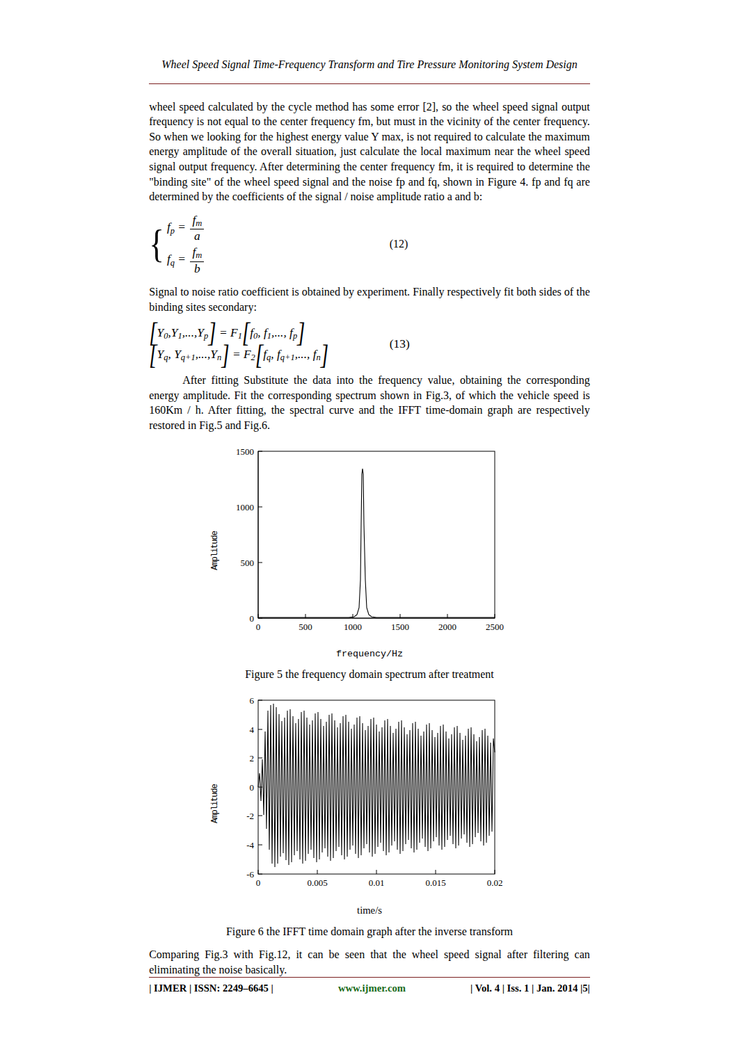Wheel Speed Signal Time-Frequency Transform and Tire Pressure Monitoring System Design
wheel speed calculated by the cycle method has some error [2], so the wheel speed signal output frequency is not equal to the center frequency fm, but must in the vicinity of the center frequency. So when we looking for the highest energy value Y max, is not required to calculate the maximum energy amplitude of the overall situation, just calculate the local maximum near the wheel speed signal output frequency. After determining the center frequency fm, it is required to determine the "binding site" of the wheel speed signal and the noise fp and fq, shown in Figure 4. fp and fq are determined by the coefficients of the signal / noise amplitude ratio a and b:
{
fp = fm a
fq = fm b
(12)
Signal to noise ratio coefficient is obtained by experiment. Finally respectively fit both sides of the binding sites secondary:
[Y0,Y1,...,Yp] = F1[f0, f1,..., fp]
[Yq, Yq+1,...,Yn] = F2[fq, fq+1,..., fn]
(13)
After fitting Substitute the data into the frequency value, obtaining the corresponding energy amplitude. Fit the corresponding spectrum shown in Fig.3, of which the vehicle speed is 160Km / h. After fitting, the spectral curve and the IFFT time-domain graph are respectively restored in Fig.5 and Fig.6.
Amplitude 0 500 1000 1500 2000 2500 0 500 1000 1500
frequency/Hz
Figure 5 the frequency domain spectrum after treatment
Amplitude 0 0.005 0.01 0.015 0.02 -6 -4 -2 0 2 4 6
time/s
Figure 6 the IFFT time domain graph after the inverse transform
Comparing Fig.3 with Fig.12, it can be seen that the wheel speed signal after filtering can eliminating the noise basically.
| IJMER | ISSN: 2249–6645 | www.ijmer.com | Vol. 4 | Iss. 1 | Jan. 2014 |5|